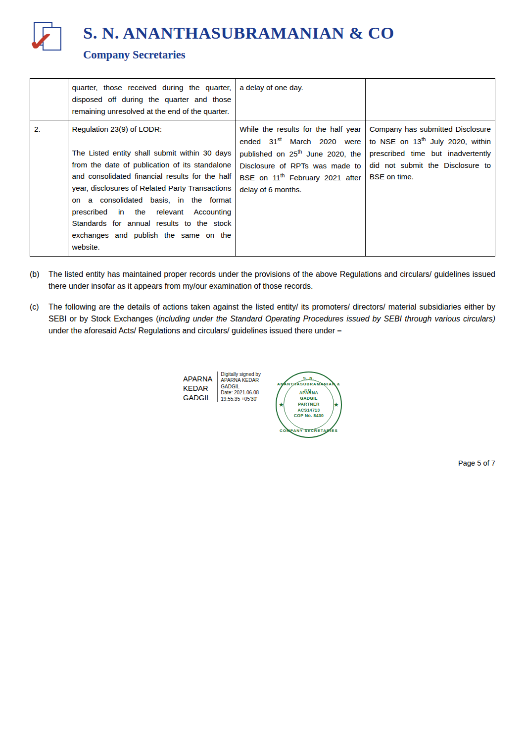✓
S. N. ANANTHASUBRAMANIAN & CO
Company Secretaries
| | quarter, those received during the quarter, disposed off during the quarter and those remaining unresolved at the end of the quarter. | a delay of one day. | |
| 2. | Regulation 23(9) of LODR: The Listed entity shall submit within 30 days from the date of publication of its standalone and consolidated financial results for the half year, disclosures of Related Party Transactions on a consolidated basis, in the format prescribed in the relevant Accounting Standards for annual results to the stock exchanges and publish the same on the website. | While the results for the half year ended 31 st March 2020 were published on 25 th June 2020, the Disclosure of RPTs was made to BSE on 11 th February 2021 after delay of 6 months. | Company has submitted Disclosure to NSE on 13 th July 2020, within prescribed time but inadvertently did not submit the Disclosure to BSE on time. |
(b) The listed entity has maintained proper records under the provisions of the above Regulations and circulars/ guidelines issued there under insofar as it appears from my/our examination of those records.
(c) The following are the details of actions taken against the listed entity/ its promoters/ directors/ material subsidiaries either by SEBI or by Stock Exchanges (including under the Standard Operating Procedures issued by SEBI through various circulars) under the aforesaid Acts/ Regulations and circulars/ guidelines issued there under –
APARNA
KEDAR
GADGIL
Digitally signed by
APARNA KEDAR
GADGIL
Date: 2021.06.08
19:55:35 +05'30'
S. N. ANANTHASUBRAMANIAN & CO.
★
★
APARNA GADGIL
PARTNER
ACS14713
COP No. 8430
COMPANY SECRETARIES
Page 5 of 7